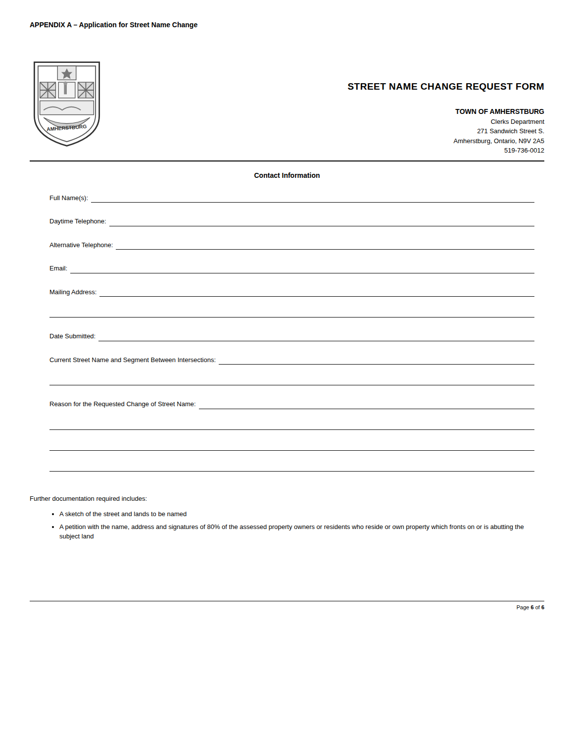APPENDIX A – Application for Street Name Change
AMHERSTBURG
STREET NAME CHANGE REQUEST FORM
TOWN OF AMHERSTBURG
Clerks Department
271 Sandwich Street S.
Amherstburg, Ontario, N9V 2A5
519-736-0012
Contact Information
Full Name(s):
Daytime Telephone:
Alternative Telephone:
Email:
Mailing Address:
Date Submitted:
Current Street Name and Segment Between Intersections:
Reason for the Requested Change of Street Name:
Further documentation required includes:
A sketch of the street and lands to be named
A petition with the name, address and signatures of 80% of the assessed property owners or residents who reside or own property which fronts on or is abutting the subject land
Page 6 of 6